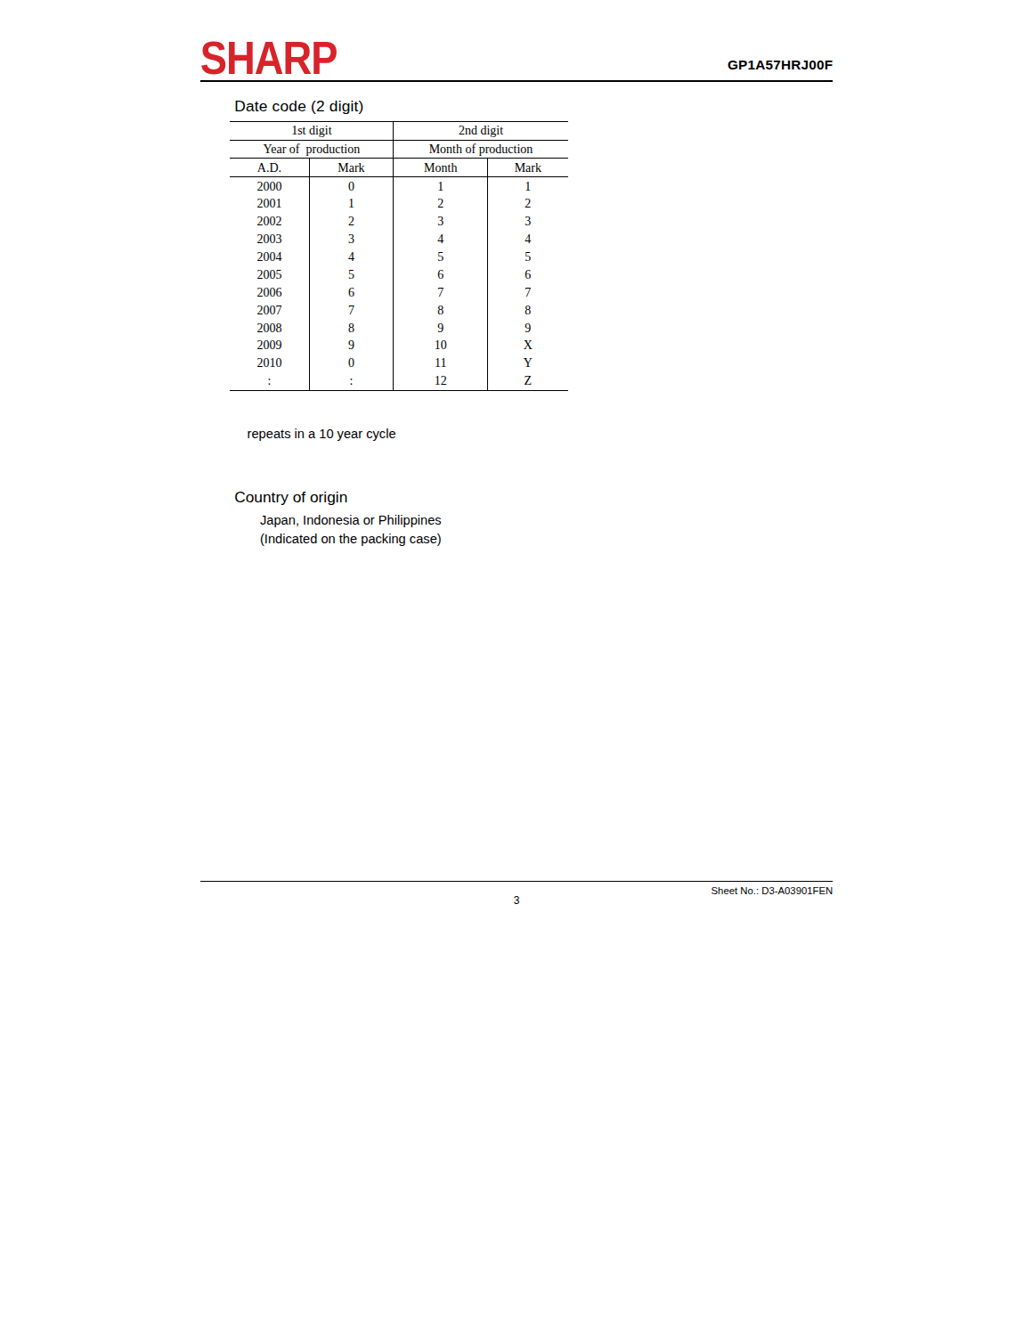SHARP
GP1A57HRJ00F
Date code (2 digit)
| 1st digit | 2nd digit |
| --- | --- |
| Year of production | Month of production |
| A.D. | Mark | Month | Mark |
| 2000 | 0 | 1 | 1 |
| 2001 | 1 | 2 | 2 |
| 2002 | 2 | 3 | 3 |
| 2003 | 3 | 4 | 4 |
| 2004 | 4 | 5 | 5 |
| 2005 | 5 | 6 | 6 |
| 2006 | 6 | 7 | 7 |
| 2007 | 7 | 8 | 8 |
| 2008 | 8 | 9 | 9 |
| 2009 | 9 | 10 | X |
| 2010 | 0 | 11 | Y |
| : | : | 12 | Z |
repeats in a 10 year cycle
Country of origin
Japan, Indonesia or Philippines
(Indicated on the packing case)
Sheet No.: D3-A03901FEN
3